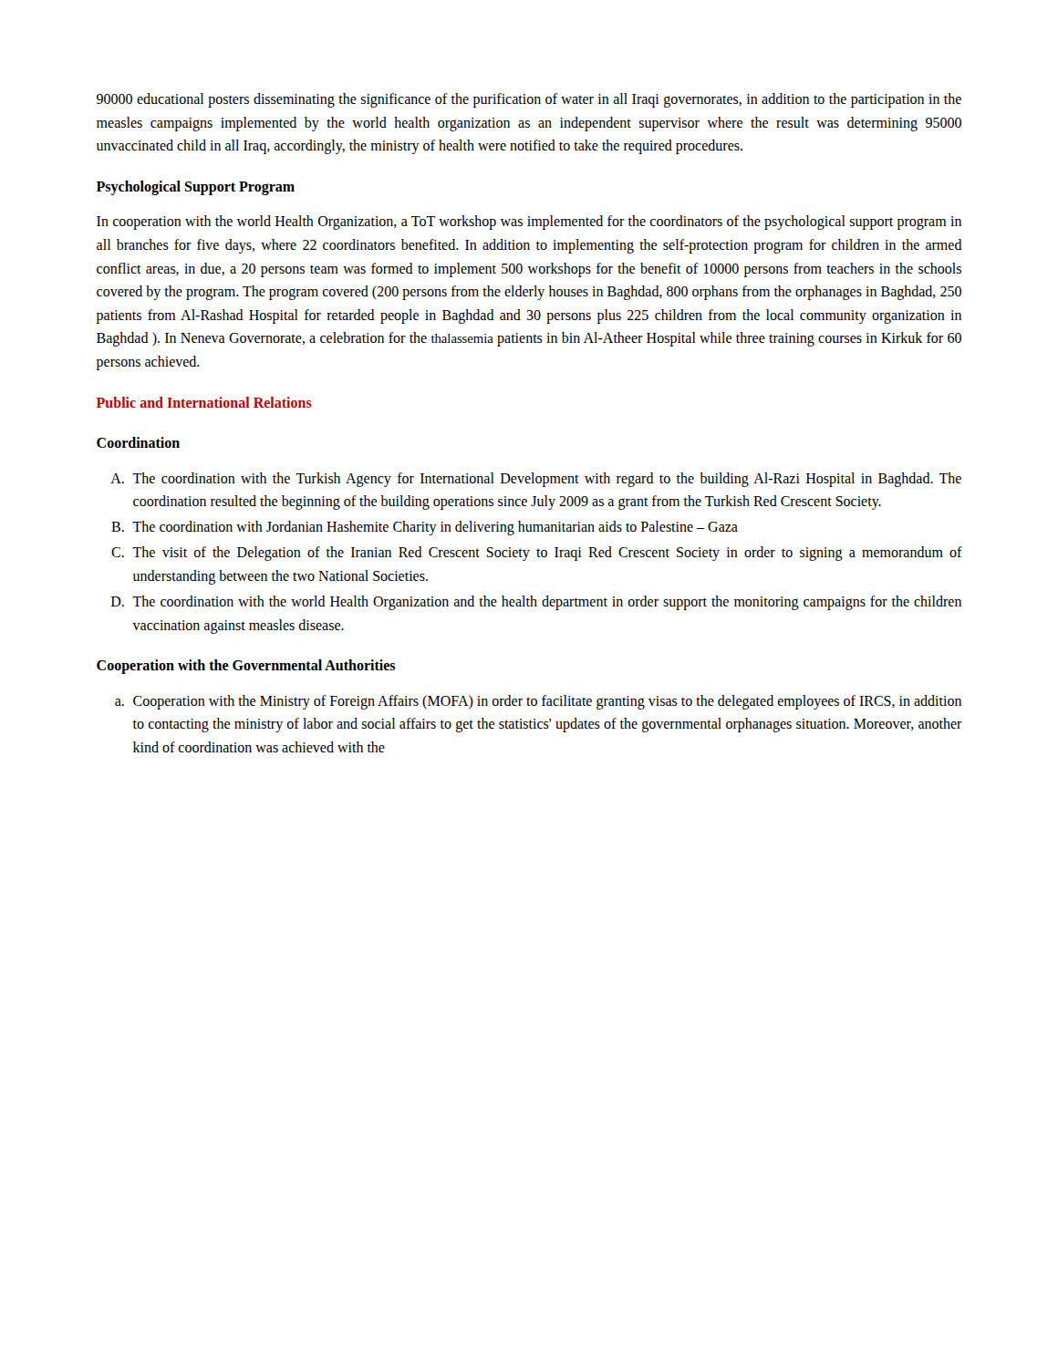90000 educational posters disseminating the significance of the purification of water in all Iraqi governorates, in addition to the participation in the measles campaigns implemented by the world health organization as an independent supervisor where the result was determining 95000 unvaccinated child in all Iraq, accordingly, the ministry of health were notified to take the required procedures.
Psychological Support Program
In cooperation with the world Health Organization, a ToT workshop was implemented for the coordinators of the psychological support program in all branches for five days, where 22 coordinators benefited. In addition to implementing the self-protection program for children in the armed conflict areas, in due, a 20 persons team was formed to implement 500 workshops for the benefit of 10000 persons from teachers in the schools covered by the program. The program covered (200 persons from the elderly houses in Baghdad, 800 orphans from the orphanages in Baghdad, 250 patients from Al-Rashad Hospital for retarded people in Baghdad and 30 persons plus 225 children from the local community organization in Baghdad ). In Neneva Governorate, a celebration for the thalassemia patients in bin Al-Atheer Hospital while three training courses in Kirkuk for 60 persons achieved.
Public and International Relations
Coordination
The coordination with the Turkish Agency for International Development with regard to the building Al-Razi Hospital in Baghdad. The coordination resulted the beginning of the building operations since July 2009 as a grant from the Turkish Red Crescent Society.
The coordination with Jordanian Hashemite Charity in delivering humanitarian aids to Palestine – Gaza
The visit of the Delegation of the Iranian Red Crescent Society to Iraqi Red Crescent Society in order to signing a memorandum of understanding between the two National Societies.
The coordination with the world Health Organization and the health department in order support the monitoring campaigns for the children vaccination against measles disease.
Cooperation with the Governmental Authorities
Cooperation with the Ministry of Foreign Affairs (MOFA) in order to facilitate granting visas to the delegated employees of IRCS, in addition to contacting the ministry of labor and social affairs to get the statistics' updates of the governmental orphanages situation. Moreover, another kind of coordination was achieved with the